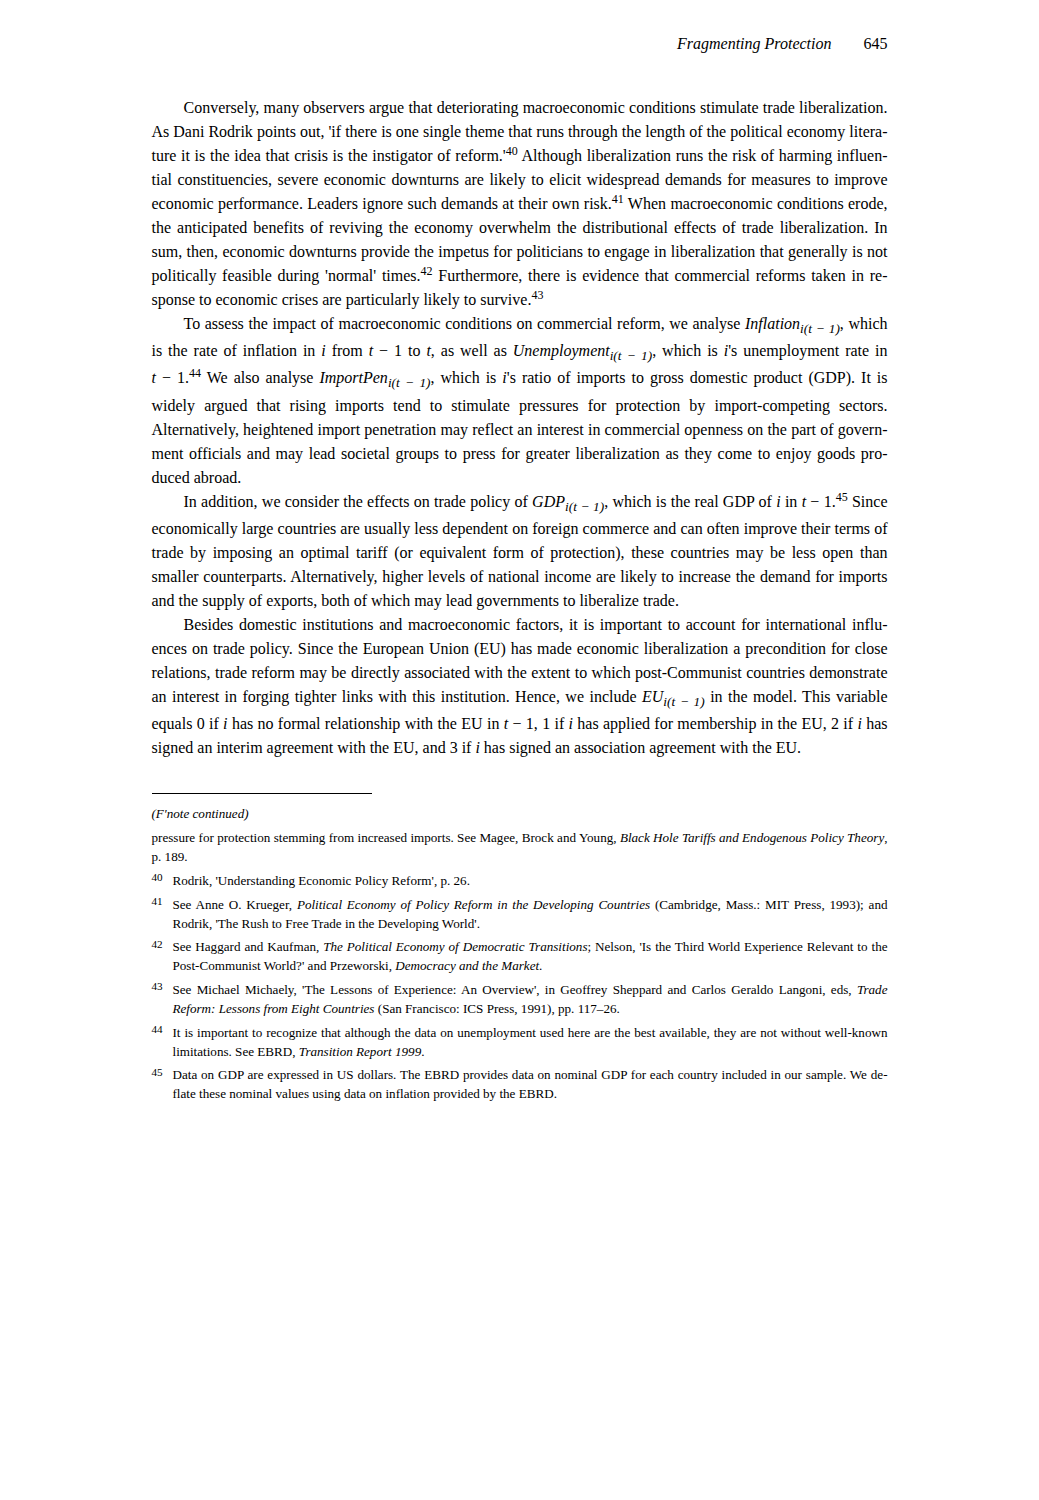Fragmenting Protection 645
Conversely, many observers argue that deteriorating macroeconomic conditions stimulate trade liberalization. As Dani Rodrik points out, 'if there is one single theme that runs through the length of the political economy literature it is the idea that crisis is the instigator of reform.'40 Although liberalization runs the risk of harming influential constituencies, severe economic downturns are likely to elicit widespread demands for measures to improve economic performance. Leaders ignore such demands at their own risk.41 When macroeconomic conditions erode, the anticipated benefits of reviving the economy overwhelm the distributional effects of trade liberalization. In sum, then, economic downturns provide the impetus for politicians to engage in liberalization that generally is not politically feasible during 'normal' times.42 Furthermore, there is evidence that commercial reforms taken in response to economic crises are particularly likely to survive.43
To assess the impact of macroeconomic conditions on commercial reform, we analyse Inflationi(t − 1), which is the rate of inflation in i from t − 1 to t, as well as Unemploymenti(t − 1), which is i's unemployment rate in t − 1.44 We also analyse ImportPeni(t − 1), which is i's ratio of imports to gross domestic product (GDP). It is widely argued that rising imports tend to stimulate pressures for protection by import-competing sectors. Alternatively, heightened import penetration may reflect an interest in commercial openness on the part of government officials and may lead societal groups to press for greater liberalization as they come to enjoy goods produced abroad.
In addition, we consider the effects on trade policy of GDPi(t − 1), which is the real GDP of i in t − 1.45 Since economically large countries are usually less dependent on foreign commerce and can often improve their terms of trade by imposing an optimal tariff (or equivalent form of protection), these countries may be less open than smaller counterparts. Alternatively, higher levels of national income are likely to increase the demand for imports and the supply of exports, both of which may lead governments to liberalize trade.
Besides domestic institutions and macroeconomic factors, it is important to account for international influences on trade policy. Since the European Union (EU) has made economic liberalization a precondition for close relations, trade reform may be directly associated with the extent to which post-Communist countries demonstrate an interest in forging tighter links with this institution. Hence, we include EUi(t − 1) in the model. This variable equals 0 if i has no formal relationship with the EU in t − 1, 1 if i has applied for membership in the EU, 2 if i has signed an interim agreement with the EU, and 3 if i has signed an association agreement with the EU.
(F'note continued)
pressure for protection stemming from increased imports. See Magee, Brock and Young, Black Hole Tariffs and Endogenous Policy Theory, p. 189.
40 Rodrik, 'Understanding Economic Policy Reform', p. 26.
41 See Anne O. Krueger, Political Economy of Policy Reform in the Developing Countries (Cambridge, Mass.: MIT Press, 1993); and Rodrik, 'The Rush to Free Trade in the Developing World'.
42 See Haggard and Kaufman, The Political Economy of Democratic Transitions; Nelson, 'Is the Third World Experience Relevant to the Post-Communist World?' and Przeworski, Democracy and the Market.
43 See Michael Michaely, 'The Lessons of Experience: An Overview', in Geoffrey Sheppard and Carlos Geraldo Langoni, eds, Trade Reform: Lessons from Eight Countries (San Francisco: ICS Press, 1991), pp. 117–26.
44 It is important to recognize that although the data on unemployment used here are the best available, they are not without well-known limitations. See EBRD, Transition Report 1999.
45 Data on GDP are expressed in US dollars. The EBRD provides data on nominal GDP for each country included in our sample. We deflate these nominal values using data on inflation provided by the EBRD.